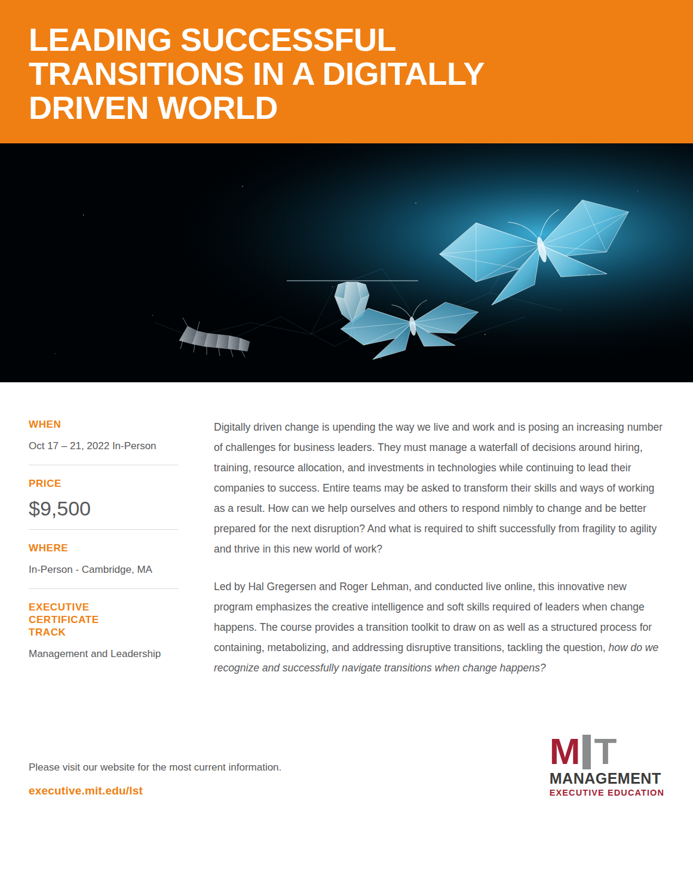Leading Successful Transitions in a Digitally Driven World
When
Oct 17 – 21, 2022 In-Person
Price
$9,500
Where
In-Person - Cambridge, MA
Executive
Certificate
Track
Management and Leadership
Digitally driven change is upending the way we live and work and is posing an increasing number of challenges for business leaders. They must manage a waterfall of decisions around hiring, training, resource allocation, and investments in technologies while continuing to lead their companies to success. Entire teams may be asked to transform their skills and ways of working as a result. How can we help ourselves and others to respond nimbly to change and be better prepared for the next disruption? And what is required to shift successfully from fragility to agility and thrive in this new world of work?
Led by Hal Gregersen and Roger Lehman, and conducted live online, this innovative new program emphasizes the creative intelligence and soft skills required of leaders when change happens. The course provides a transition toolkit to draw on as well as a structured process for containing, metabolizing, and addressing disruptive transitions, tackling the question, how do we recognize and successfully navigate transitions when change happens?
Please visit our website for the most current information.
executive.mit.edu/lst
M T
Management
Executive Education